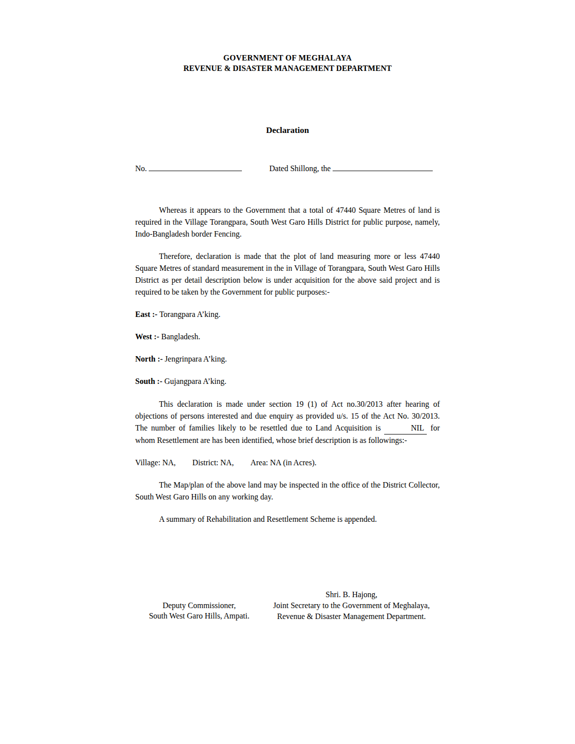GOVERNMENT OF MEGHALAYA
REVENUE & DISASTER MANAGEMENT DEPARTMENT
Declaration
No.
Dated Shillong, the
Whereas it appears to the Government that a total of 47440 Square Metres of land is required in the Village Torangpara, South West Garo Hills District for public purpose, namely, Indo-Bangladesh border Fencing.
Therefore, declaration is made that the plot of land measuring more or less 47440 Square Metres of standard measurement in the in Village of Torangpara, South West Garo Hills District as per detail description below is under acquisition for the above said project and is required to be taken by the Government for public purposes:-
East :- Torangpara A’king.
West :- Bangladesh.
North :- Jengrinpara A’king.
South :- Gujangpara A’king.
This declaration is made under section 19 (1) of Act no.30/2013 after hearing of objections of persons interested and due enquiry as provided u/s. 15 of the Act No. 30/2013. The number of families likely to be resettled due to Land Acquisition is NIL for whom Resettlement are has been identified, whose brief description is as followings:-
Village: NA, District: NA, Area: NA (in Acres).
The Map/plan of the above land may be inspected in the office of the District Collector, South West Garo Hills on any working day.
A summary of Rehabilitation and Resettlement Scheme is appended.
| Deputy Commissioner, South West Garo Hills, Ampati. | Shri. B. Hajong, Joint Secretary to the Government of Meghalaya, Revenue & Disaster Management Department. |